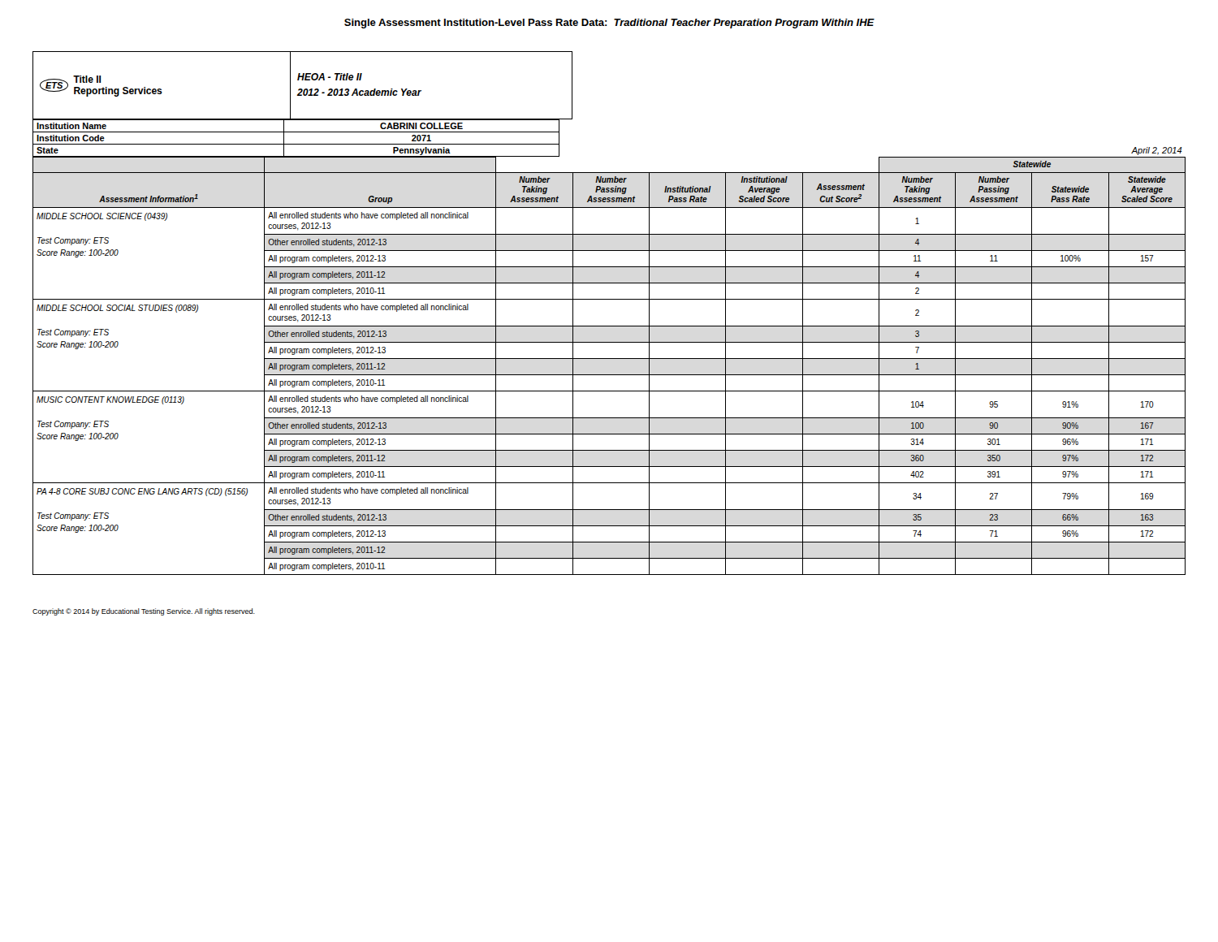Single Assessment Institution-Level Pass Rate Data: Traditional Teacher Preparation Program Within IHE
| ETS Title II Reporting Services | HEOA - Title II 2012 - 2013 Academic Year | |
| Institution Name | CABRINI COLLEGE | |
| Institution Code | 2071 | |
| State | Pennsylvania | April 2, 2014 |
| | | | Statewide |
| --- | --- | --- | --- |
| Assessment Information 1 | Group | Number Taking Assessment | Number Passing Assessment | Institutional Pass Rate | Institutional Average Scaled Score | Assessment Cut Score 2 | Number Taking Assessment | Number Passing Assessment | Statewide Pass Rate | Statewide Average Scaled Score |
| MIDDLE SCHOOL SCIENCE (0439) Test Company: ETS Score Range: 100-200 | All enrolled students who have completed all nonclinical courses, 2012-13 | | | | | | 1 | | | |
| Other enrolled students, 2012-13 | | | | | | 4 | | | |
| All program completers, 2012-13 | | | | | | 11 | 11 | 100% | 157 |
| All program completers, 2011-12 | | | | | | 4 | | | |
| All program completers, 2010-11 | | | | | | 2 | | | |
| MIDDLE SCHOOL SOCIAL STUDIES (0089) Test Company: ETS Score Range: 100-200 | All enrolled students who have completed all nonclinical courses, 2012-13 | | | | | | 2 | | | |
| Other enrolled students, 2012-13 | | | | | | 3 | | | |
| All program completers, 2012-13 | | | | | | 7 | | | |
| All program completers, 2011-12 | | | | | | 1 | | | |
| All program completers, 2010-11 | | | | | | | | | |
| MUSIC CONTENT KNOWLEDGE (0113) Test Company: ETS Score Range: 100-200 | All enrolled students who have completed all nonclinical courses, 2012-13 | | | | | | 104 | 95 | 91% | 170 |
| Other enrolled students, 2012-13 | | | | | | 100 | 90 | 90% | 167 |
| All program completers, 2012-13 | | | | | | 314 | 301 | 96% | 171 |
| All program completers, 2011-12 | | | | | | 360 | 350 | 97% | 172 |
| All program completers, 2010-11 | | | | | | 402 | 391 | 97% | 171 |
| PA 4-8 CORE SUBJ CONC ENG LANG ARTS (CD) (5156) Test Company: ETS Score Range: 100-200 | All enrolled students who have completed all nonclinical courses, 2012-13 | | | | | | 34 | 27 | 79% | 169 |
| Other enrolled students, 2012-13 | | | | | | 35 | 23 | 66% | 163 |
| All program completers, 2012-13 | | | | | | 74 | 71 | 96% | 172 |
| All program completers, 2011-12 | | | | | | | | | |
| All program completers, 2010-11 | | | | | | | | | |
Copyright © 2014 by Educational Testing Service. All rights reserved.